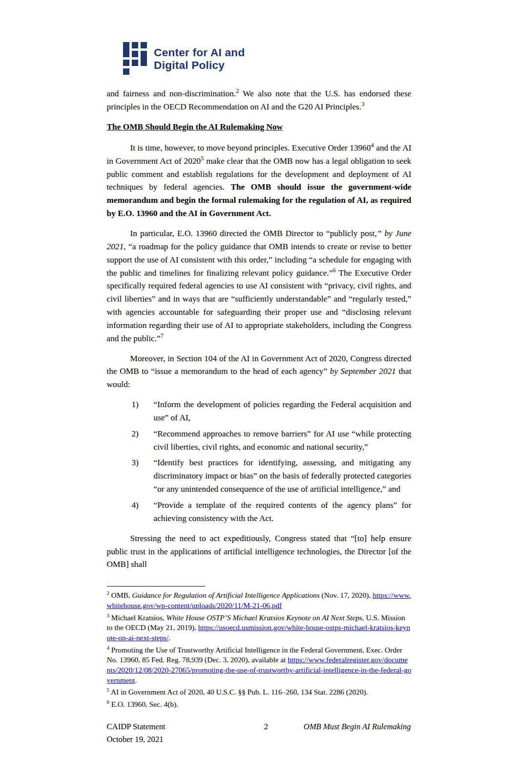Center for AI and
Digital Policy
and fairness and non-discrimination.2 We also note that the U.S. has endorsed these principles in the OECD Recommendation on AI and the G20 AI Principles.3
The OMB Should Begin the AI Rulemaking Now
It is time, however, to move beyond principles. Executive Order 139604 and the AI in Government Act of 20205 make clear that the OMB now has a legal obligation to seek public comment and establish regulations for the development and deployment of AI techniques by federal agencies. The OMB should issue the government-wide memorandum and begin the formal rulemaking for the regulation of AI, as required by E.O. 13960 and the AI in Government Act.
In particular, E.O. 13960 directed the OMB Director to “publicly post,” by June 2021, “a roadmap for the policy guidance that OMB intends to create or revise to better support the use of AI consistent with this order,” including “a schedule for engaging with the public and timelines for finalizing relevant policy guidance.”6 The Executive Order specifically required federal agencies to use AI consistent with “privacy, civil rights, and civil liberties” and in ways that are “sufficiently understandable” and “regularly tested,” with agencies accountable for safeguarding their proper use and “disclosing relevant information regarding their use of AI to appropriate stakeholders, including the Congress and the public.”7
Moreover, in Section 104 of the AI in Government Act of 2020, Congress directed the OMB to “issue a memorandum to the head of each agency” by September 2021 that would:
“Inform the development of policies regarding the Federal acquisition and use” of AI,
“Recommend approaches to remove barriers” for AI use “while protecting civil liberties, civil rights, and economic and national security,”
“Identify best practices for identifying, assessing, and mitigating any discriminatory impact or bias” on the basis of federally protected categories “or any unintended consequence of the use of artificial intelligence,” and
“Provide a template of the required contents of the agency plans” for achieving consistency with the Act.
Stressing the need to act expeditiously, Congress stated that “[to] help ensure public trust in the applications of artificial intelligence technologies, the Director [of the OMB] shall
2 OMB, Guidance for Regulation of Artificial Intelligence Applications (Nov. 17, 2020), https://www.whitehouse.gov/wp-content/uploads/2020/11/M-21-06.pdf
3 Michael Kratsios, White House OSTP’S Michael Kratsios Keynote on AI Next Steps, U.S. Mission to the OECD (May 21, 2019), https://usoecd.usmission.gov/white-house-ostps-michael-kratsios-keynote-on-ai-next-steps/.
4 Promoting the Use of Trustworthy Artificial Intelligence in the Federal Government, Exec. Order No. 13960, 85 Fed. Reg. 78,939 (Dec. 3, 2020), available at https://www.federalregister.gov/documents/2020/12/08/2020-27065/promoting-the-use-of-trustworthy-artificial-intelligence-in-the-federal-government.
5 AI in Government Act of 2020, 40 U.S.C. §§ Pub. L. 116–260, 134 Stat. 2286 (2020).
6 E.O. 13960, Sec. 4(b).
CAIDP Statement
October 19, 2021
2
OMB Must Begin AI Rulemaking